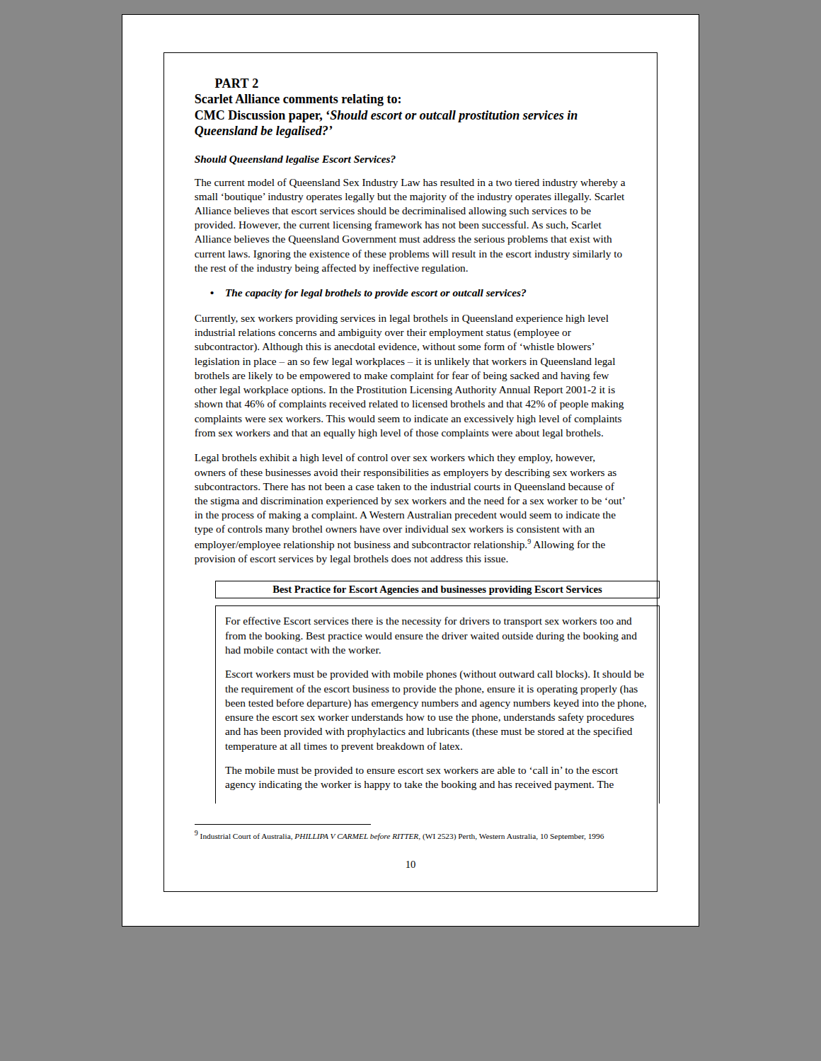PART 2
Scarlet Alliance comments relating to:
CMC Discussion paper, ‘Should escort or outcall prostitution services in Queensland be legalised?’
Should Queensland legalise Escort Services?
The current model of Queensland Sex Industry Law has resulted in a two tiered industry whereby a small ‘boutique’ industry operates legally but the majority of the industry operates illegally. Scarlet Alliance believes that escort services should be decriminalised allowing such services to be provided. However, the current licensing framework has not been successful. As such, Scarlet Alliance believes the Queensland Government must address the serious problems that exist with current laws. Ignoring the existence of these problems will result in the escort industry similarly to the rest of the industry being affected by ineffective regulation.
The capacity for legal brothels to provide escort or outcall services?
Currently, sex workers providing services in legal brothels in Queensland experience high level industrial relations concerns and ambiguity over their employment status (employee or subcontractor). Although this is anecdotal evidence, without some form of ‘whistle blowers’ legislation in place – an so few legal workplaces – it is unlikely that workers in Queensland legal brothels are likely to be empowered to make complaint for fear of being sacked and having few other legal workplace options. In the Prostitution Licensing Authority Annual Report 2001-2 it is shown that 46% of complaints received related to licensed brothels and that 42% of people making complaints were sex workers. This would seem to indicate an excessively high level of complaints from sex workers and that an equally high level of those complaints were about legal brothels.
Legal brothels exhibit a high level of control over sex workers which they employ, however, owners of these businesses avoid their responsibilities as employers by describing sex workers as subcontractors. There has not been a case taken to the industrial courts in Queensland because of the stigma and discrimination experienced by sex workers and the need for a sex worker to be ‘out’ in the process of making a complaint. A Western Australian precedent would seem to indicate the type of controls many brothel owners have over individual sex workers is consistent with an employer/employee relationship not business and subcontractor relationship.9 Allowing for the provision of escort services by legal brothels does not address this issue.
Best Practice for Escort Agencies and businesses providing Escort Services
For effective Escort services there is the necessity for drivers to transport sex workers too and from the booking. Best practice would ensure the driver waited outside during the booking and had mobile contact with the worker.
Escort workers must be provided with mobile phones (without outward call blocks). It should be the requirement of the escort business to provide the phone, ensure it is operating properly (has been tested before departure) has emergency numbers and agency numbers keyed into the phone, ensure the escort sex worker understands how to use the phone, understands safety procedures and has been provided with prophylactics and lubricants (these must be stored at the specified temperature at all times to prevent breakdown of latex.
The mobile must be provided to ensure escort sex workers are able to ‘call in’ to the escort agency indicating the worker is happy to take the booking and has received payment. The
9 Industrial Court of Australia, PHILLIPA V CARMEL before RITTER, (WI 2523) Perth, Western Australia, 10 September, 1996
10